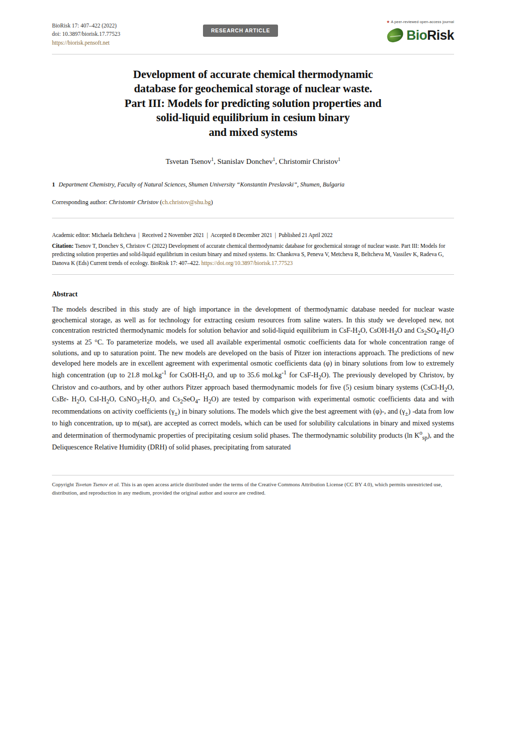BioRisk 17: 407–422 (2022)
doi: 10.3897/biorisk.17.77523
https://biorisk.pensoft.net
RESEARCH ARTICLE
★ A peer-reviewed open-access journal
Bio Risk
Development of accurate chemical thermodynamic
database for geochemical storage of nuclear waste.
Part III: Models for predicting solution properties and
solid-liquid equilibrium in cesium binary
and mixed systems
Tsvetan Tsenov1, Stanislav Donchev1, Christomir Christov1
1 Department Chemistry, Faculty of Natural Sciences, Shumen University “Konstantin Preslavski”, Shumen, Bulgaria
Corresponding author: Christomir Christov (ch.christov@shu.bg)
Academic editor: Michaela Beltcheva | Received 2 November 2021 | Accepted 8 December 2021 | Published 21 April 2022
Citation: Tsenov T, Donchev S, Christov C (2022) Development of accurate chemical thermodynamic database for geochemical storage of nuclear waste. Part III: Models for predicting solution properties and solid-liquid equilibrium in cesium binary and mixed systems. In: Chankova S, Peneva V, Metcheva R, Beltcheva M, Vassilev K, Radeva G, Danova K (Eds) Current trends of ecology. BioRisk 17: 407–422. https://doi.org/10.3897/biorisk.17.77523
Abstract
The models described in this study are of high importance in the development of thermodynamic database needed for nuclear waste geochemical storage, as well as for technology for extracting cesium resources from saline waters. In this study we developed new, not concentration restricted thermodynamic models for solution behavior and solid-liquid equilibrium in CsF-H2O, CsOH-H2O and Cs2SO4-H2O systems at 25 °C. To parameterize models, we used all available experimental osmotic coefficients data for whole concentration range of solutions, and up to saturation point. The new models are developed on the basis of Pitzer ion interactions approach. The predictions of new developed here models are in excellent agreement with experimental osmotic coefficients data (φ) in binary solutions from low to extremely high concentration (up to 21.8 mol.kg-1 for CsOH-H2O, and up to 35.6 mol.kg-1 for CsF-H2O). The previously developed by Christov, by Christov and co-authors, and by other authors Pitzer approach based thermodynamic models for five (5) cesium binary systems (CsCl-H2O, CsBr- H2O, CsI-H2O, CsNO3-H2O, and Cs2SeO4- H2O) are tested by comparison with experimental osmotic coefficients data and with recommendations on activity coefficients (γ±) in binary solutions. The models which give the best agreement with (φ)-, and (γ±) -data from low to high concentration, up to m(sat), are accepted as correct models, which can be used for solubility calculations in binary and mixed systems and determination of thermodynamic properties of precipitating cesium solid phases. The thermodynamic solubility products (ln Kosp), and the Deliquescence Relative Humidity (DRH) of solid phases, precipitating from saturated
Copyright Tsvetan Tsenov et al. This is an open access article distributed under the terms of the Creative Commons Attribution License (CC BY 4.0), which permits unrestricted use, distribution, and reproduction in any medium, provided the original author and source are credited.